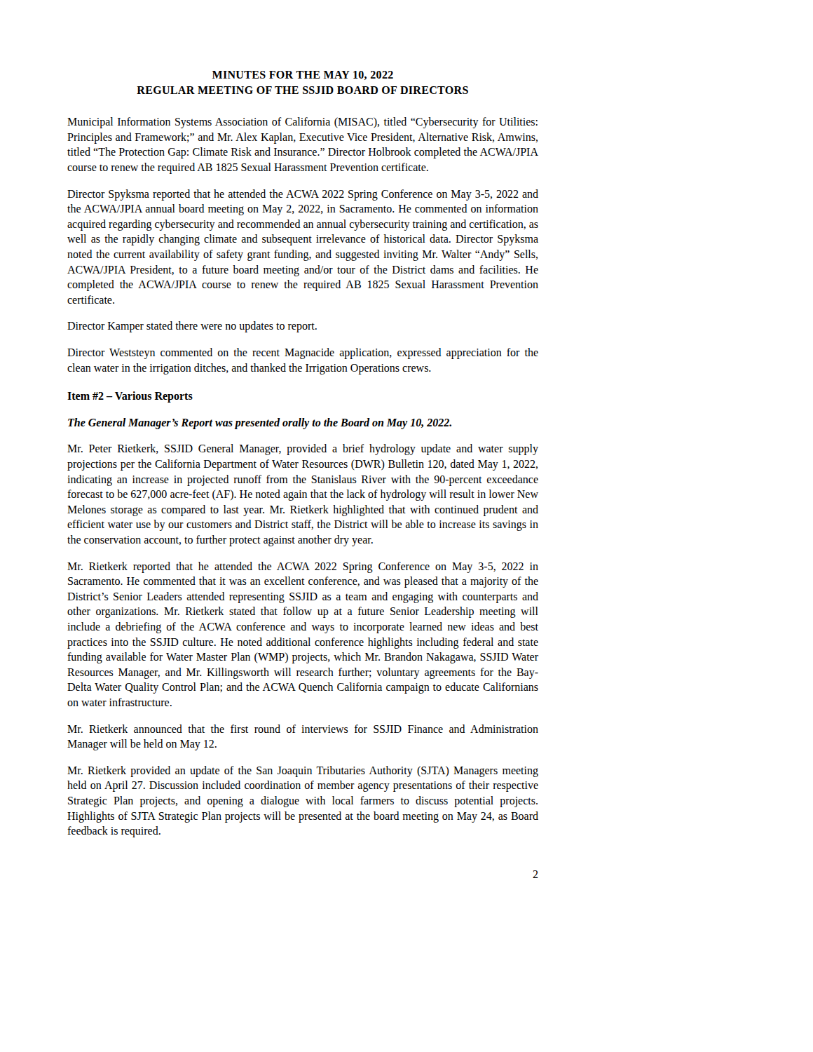MINUTES FOR THE MAY 10, 2022
REGULAR MEETING OF THE SSJID BOARD OF DIRECTORS
Municipal Information Systems Association of California (MISAC), titled “Cybersecurity for Utilities: Principles and Framework;” and Mr. Alex Kaplan, Executive Vice President, Alternative Risk, Amwins, titled “The Protection Gap: Climate Risk and Insurance.” Director Holbrook completed the ACWA/JPIA course to renew the required AB 1825 Sexual Harassment Prevention certificate.
Director Spyksma reported that he attended the ACWA 2022 Spring Conference on May 3-5, 2022 and the ACWA/JPIA annual board meeting on May 2, 2022, in Sacramento. He commented on information acquired regarding cybersecurity and recommended an annual cybersecurity training and certification, as well as the rapidly changing climate and subsequent irrelevance of historical data. Director Spyksma noted the current availability of safety grant funding, and suggested inviting Mr. Walter “Andy” Sells, ACWA/JPIA President, to a future board meeting and/or tour of the District dams and facilities. He completed the ACWA/JPIA course to renew the required AB 1825 Sexual Harassment Prevention certificate.
Director Kamper stated there were no updates to report.
Director Weststeyn commented on the recent Magnacide application, expressed appreciation for the clean water in the irrigation ditches, and thanked the Irrigation Operations crews.
Item #2 – Various Reports
The General Manager’s Report was presented orally to the Board on May 10, 2022.
Mr. Peter Rietkerk, SSJID General Manager, provided a brief hydrology update and water supply projections per the California Department of Water Resources (DWR) Bulletin 120, dated May 1, 2022, indicating an increase in projected runoff from the Stanislaus River with the 90-percent exceedance forecast to be 627,000 acre-feet (AF). He noted again that the lack of hydrology will result in lower New Melones storage as compared to last year. Mr. Rietkerk highlighted that with continued prudent and efficient water use by our customers and District staff, the District will be able to increase its savings in the conservation account, to further protect against another dry year.
Mr. Rietkerk reported that he attended the ACWA 2022 Spring Conference on May 3-5, 2022 in Sacramento. He commented that it was an excellent conference, and was pleased that a majority of the District’s Senior Leaders attended representing SSJID as a team and engaging with counterparts and other organizations. Mr. Rietkerk stated that follow up at a future Senior Leadership meeting will include a debriefing of the ACWA conference and ways to incorporate learned new ideas and best practices into the SSJID culture. He noted additional conference highlights including federal and state funding available for Water Master Plan (WMP) projects, which Mr. Brandon Nakagawa, SSJID Water Resources Manager, and Mr. Killingsworth will research further; voluntary agreements for the Bay-Delta Water Quality Control Plan; and the ACWA Quench California campaign to educate Californians on water infrastructure.
Mr. Rietkerk announced that the first round of interviews for SSJID Finance and Administration Manager will be held on May 12.
Mr. Rietkerk provided an update of the San Joaquin Tributaries Authority (SJTA) Managers meeting held on April 27. Discussion included coordination of member agency presentations of their respective Strategic Plan projects, and opening a dialogue with local farmers to discuss potential projects. Highlights of SJTA Strategic Plan projects will be presented at the board meeting on May 24, as Board feedback is required.
2